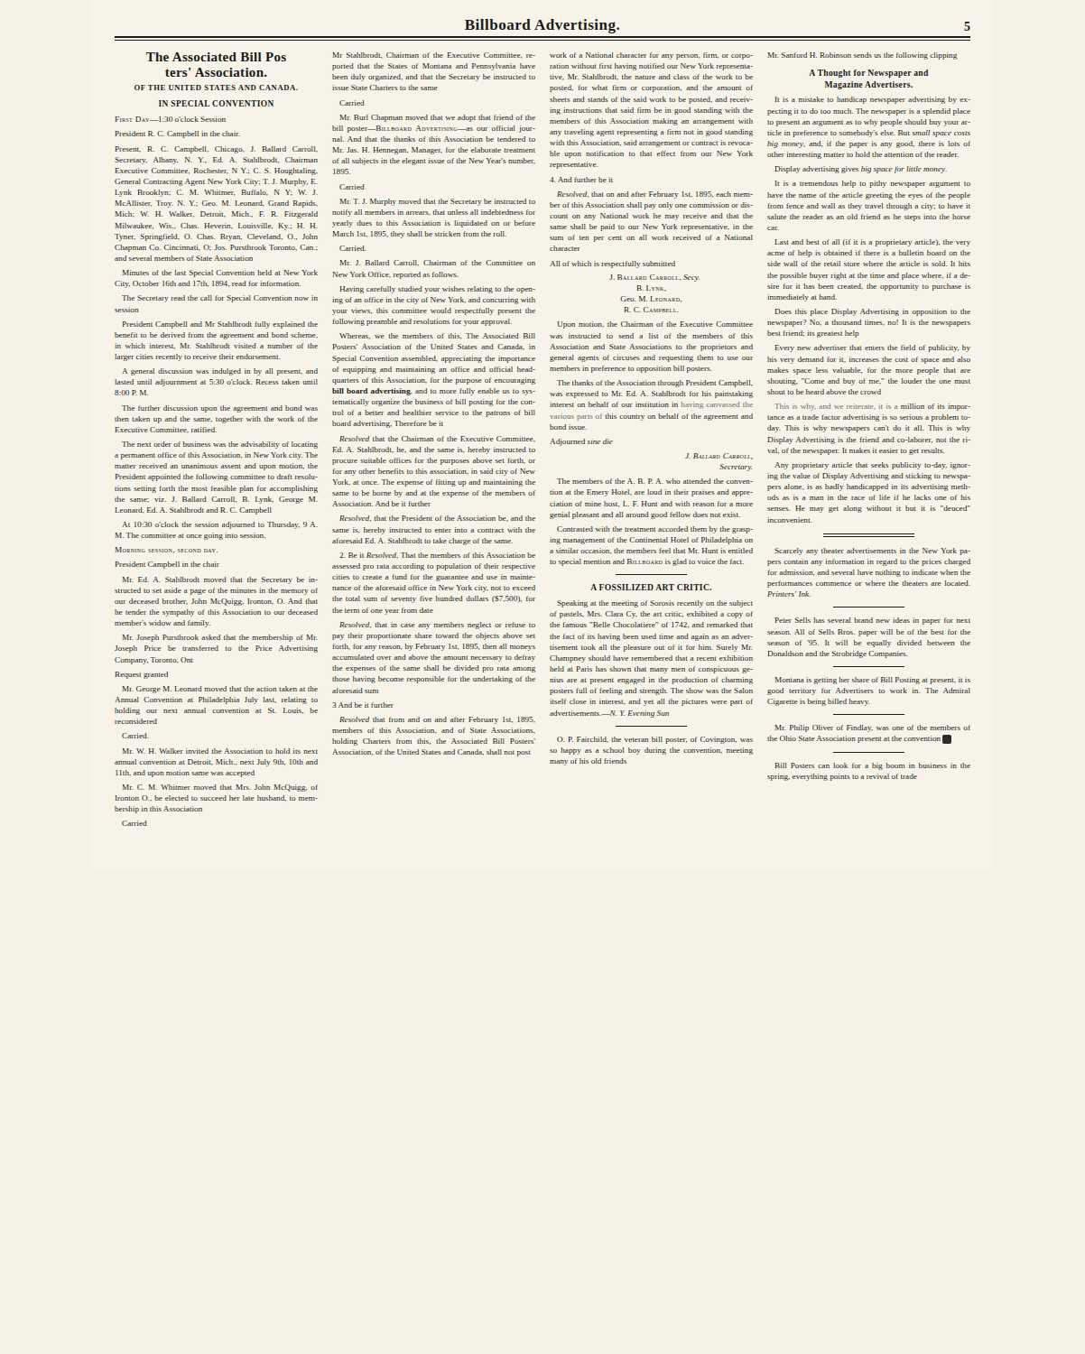Billboard Advertising.
5
The Associated Bill Pos­
ters' Association.
OF THE UNITED STATES AND CANADA.
IN SPECIAL CONVENTION
First Day—1:30 o'clock Session
President R. C. Campbell in the chair.
Present, R. C. Campbell, Chicago, J. Ballard Carroll, Secretary, Albany, N. Y., Ed. A. Stahlbrodt, Chairman Executive Committee, Rochester, N Y.; C. S. Houghtaling, General Contracting Agent New York City; T. J. Murphy, E. Lynk Brooklyn; C. M. Whitmer, Buffalo, N Y; W. J. McAllister, Troy. N. Y.; Geo. M. Leonard, Grand Rapids, Mich; W. H. Walker, Detroit, Mich., F. R. Fitzgerald Milwaukee, Wis., Chas. Heverin, Louisville, Ky.; H. H. Tyner, Springfield, O. Chas. Bryan, Cleveland, O., John Chapman Co. Cincinnati, O; Jos. Pursthrook Toronto, Can.; and several members of State Association
Minutes of the last Special Convention held at New York City, October 16th and 17th, 1894, read for information.
The Secretary read the call for Special Convention now in session
President Campbell and Mr Stahlbrodt fully explained the benefit to be derived from the agreement and bond scheme, in which interest, Mr. Stahlbrodt visited a number of the larger cities recently to receive their endorsement.
A general discussion was indulged in by all present, and lasted until adjournment at 5:30 o'clock. Recess taken until 8:00 P. M.
The further discussion upon the agreement and bond was then taken up and the same, together with the work of the Executive Committee, ratified.
The next order of business was the advisability of locating a permanent office of this Association, in New York city. The matter received an unanimous assent and upon motion, the President appointed the following committee to draft resolutions setting forth the most feasible plan for accomplishing the same; viz. J. Ballard Carroll, B. Lynk, George M. Leonard, Ed. A. Stahlbrodt and R. C. Campbell
At 10:30 o'clock the session adjourned to Thursday, 9 A. M. The committee at once going into session.
Morning session, second day.
President Campbell in the chair
Mr. Ed. A. Stahlbrodt moved that the Secretary be instructed to set aside a page of the minutes in the memory of our deceased brother, John McQuigg, Ironton, O. And that he tender the sympathy of this Association to our deceased member's widow and family.
Mr. Joseph Pursthrook asked that the membership of Mr. Joseph Price be transferred to the Price Advertising Company, Toronto, Ont
Request granted
Mr. George M. Leonard moved that the action taken at the Annual Convention at Philadelphia July last, relating to holding our next annual convention at St. Louis, be reconsidered
Carried.
Mr. W. H. Walker invited the Association to hold its next annual convention at Detroit, Mich., next July 9th, 10th and 11th, and upon motion same was accepted
Mr. C. M. Whitmer moved that Mrs. John McQuigg, of Ironton O., be elected to succeed her late husband, to membership in this Association
Carried
Mr Stahlbrodt, Chairman of the Executive Committee, reported that the States of Montana and Pennsylvania have been duly organized, and that the Secretary be instructed to issue State Charters to the same
Carried
Mr. Burl Chapman moved that we adopt that friend of the bill poster—Billboard Advertising—as our official journal. And that the thanks of this Association be tendered to Mr. Jas. H. Hennegan, Manager, for the elaborate treatment of all subjects in the elegant issue of the New Year's number, 1895.
Carried
Mr. T. J. Murphy moved that the Secretary be instructed to notify all members in arrears, that unless all indebtedness for yearly dues to this Association is liquidated on or before March 1st, 1895, they shall be stricken from the roll.
Carried.
Mr. J. Ballard Carroll, Chairman of the Committee on New York Office, reported as follows.
Having carefully studied your wishes relating to the opening of an office in the city of New York, and concurring with your views, this committee would respectfully present the following preamble and resolutions for your approval.
Whereas, we the members of this, The Associated Bill Posters' Association of the United States and Canada, in Special Convention assembled, appreciating the importance of equipping and maintaining an office and official headquarters of this Association, for the purpose of encouraging bill board advertising, and to more fully enable us to systematically organize the business of bill posting for the control of a better and healthier service to the patrons of bill board advertising, Therefore be it
Resolved that the Chairman of the Executive Committee, Ed. A. Stahlbrodt, he, and the same is, hereby instructed to procure suitable offices for the purposes above set forth, or for any other benefits to this association, in said city of New York, at once. The expense of fitting up and maintaining the same to be borne by and at the expense of the members of Association. And be it further
Resolved, that the President of the Association be, and the same is, hereby instructed to enter into a contract with the aforesaid Ed. A. Stahlbrodt to take charge of the same.
2. Be it Resolved, That the members of this Association be assessed pro rata according to population of their respective cities to create a fund for the guarantee and use in maintenance of the aforesaid office in New York city, not to exceed the total sum of seventy five hundred dollars ($7,500), for the term of one year from date
Resolved, that in case any members neglect or refuse to pay their proportionate share toward the objects above set forth, for any reason, by February 1st, 1895, then all moneys accumulated over and above the amount necessary to defray the expenses of the same shall be divided pro rata among those having become responsible for the undertaking of the aforesaid sum
3 And be it further
Resolved that from and on and after February 1st, 1895, members of this Association, and of State Associations, holding Charters from this, the Associated Bill Posters' Association, of the United States and Canada, shall not post
work of a National character for any person, firm, or corporation without first having notified our New York representative, Mr. Stahlbrodt, the nature and class of the work to be posted, for what firm or corporation, and the amount of sheets and stands of the said work to be posted, and receiving instructions that said firm be in good standing with the members of this Association making an arrangement with any traveling agent representing a firm not in good standing with this Association, said arrangement or contract is revocable upon notification to that effect from our New York representative.
4. And further be it
Resolved, that on and after February 1st, 1895, each member of this Association shall pay only one commission or discount on any National work he may receive and that the same shall be paid to our New York representative, in the sum of ten per cent on all work received of a National character
All of which is respectfully submitted
J. Ballard Carroll, Secy.
B. Lynk,
Geo. M. Leonard,
R. C. Campbell.
Upon motion, the Chairman of the Executive Committee was instructed to send a list of the members of this Association and State Associations to the proprietors and general agents of circuses and requesting them to use our members in preference to opposition bill posters.
The thanks of the Association through President Campbell, was expressed to Mr. Ed. A. Stahlbrodt for his painstaking interest on behalf of our institution in having canvassed the various parts of this country on behalf of the agreement and bond issue.
Adjourned sine die
J. Ballard Carroll,
Secretary.
The members of the A. B. P. A. who attended the convention at the Emery Hotel, are loud in their praises and appreciation of mine host, L. F. Hunt and with reason for a more genial pleasant and all around good fellow does not exist.
Contrasted with the treatment accorded them by the grasping management of the Continental Hotel of Philadelphia on a similar occasion, the members feel that Mr. Hunt is entitled to special mention and Billboard is glad to voice the fact.
A FOSSILIZED ART CRITIC.
Speaking at the meeting of Sorosis recently on the subject of pastels, Mrs. Clara Cy, the art critic, exhibited a copy of the famous "Belle Chocolatiere" of 1742, and remarked that the fact of its having been used time and again as an advertisement took all the pleasure out of it for him. Surely Mr. Champney should have remembered that a recent exhibition held at Paris has shown that many men of conspicuous genius are at present engaged in the production of charming posters full of feeling and strength. The show was the Salon itself close in interest, and yet all the pictures were part of advertisements.—N. Y. Evening Sun
O. P. Fairchild, the veteran bill poster, of Covington, was so happy as a school boy during the convention, meeting many of his old friends
Mr. Sanford H. Robinson sends us the following clipping
A Thought for Newspaper and
Magazine Advertisers.
It is a mistake to handicap newspaper advertising by expecting it to do too much. The newspaper is a splendid place to present an argument as to why people should buy your article in preference to somebody's else. But small space costs big money, and, if the paper is any good, there is lots of other interesting matter to hold the attention of the reader.
Display advertising gives big space for little money.
It is a tremendous help to pithy newspaper argument to have the name of the article greeting the eyes of the people from fence and wall as they travel through a city; to have it salute the reader as an old friend as he steps into the horse car.
Last and best of all (if it is a proprietary article), the very acme of help is obtained if there is a bulletin board on the side wall of the retail store where the article is sold. It hits the possible buyer right at the time and place where, if a desire for it has been created, the opportunity to purchase is immediately at hand.
Does this place Display Advertising in opposition to the newspaper? No, a thousand times, no! It is the newspapers best friend; its greatest help
Every new advertiser that enters the field of publicity, by his very demand for it, increases the cost of space and also makes space less valuable, for the more people that are shouting, "Come and buy of me," the louder the one must shout to be heard above the crowd
This is why, and we reiterate, it is a million of its importance as a trade factor advertising is so serious a problem today. This is why newspapers can't do it all. This is why Display Advertising is the friend and co-laborer, not the rival, of the newspaper. It makes it easier to get results.
Any proprietary article that seeks publicity to-day, ignoring the value of Display Advertising and sticking to newspapers alone, is as badly handicapped in its advertising methods as is a man in the race of life if he lacks one of his senses. He may get along without it but it is "deuced" inconvenient.
Scarcely any theater advertisements in the New York papers contain any information in regard to the prices charged for admission, and several have nothing to indicate when the performances commence or where the theaters are located. Printers' Ink.
Peter Sells has several brand new ideas in paper for next season. All of Sells Bros. paper will be of the best for the season of '95. It will be equally divided between the Donaldson and the Strobridge Companies.
Montana is getting her share of Bill Posting at present, it is good territory for Advertisers to work in. The Admiral Cigarette is being billed heavy.
Mr. Philip Oliver of Findlay, was one of the members of the Ohio State Association present at the convention
Bill Posters can look for a big boom in business in the spring, everything points to a revival of trade